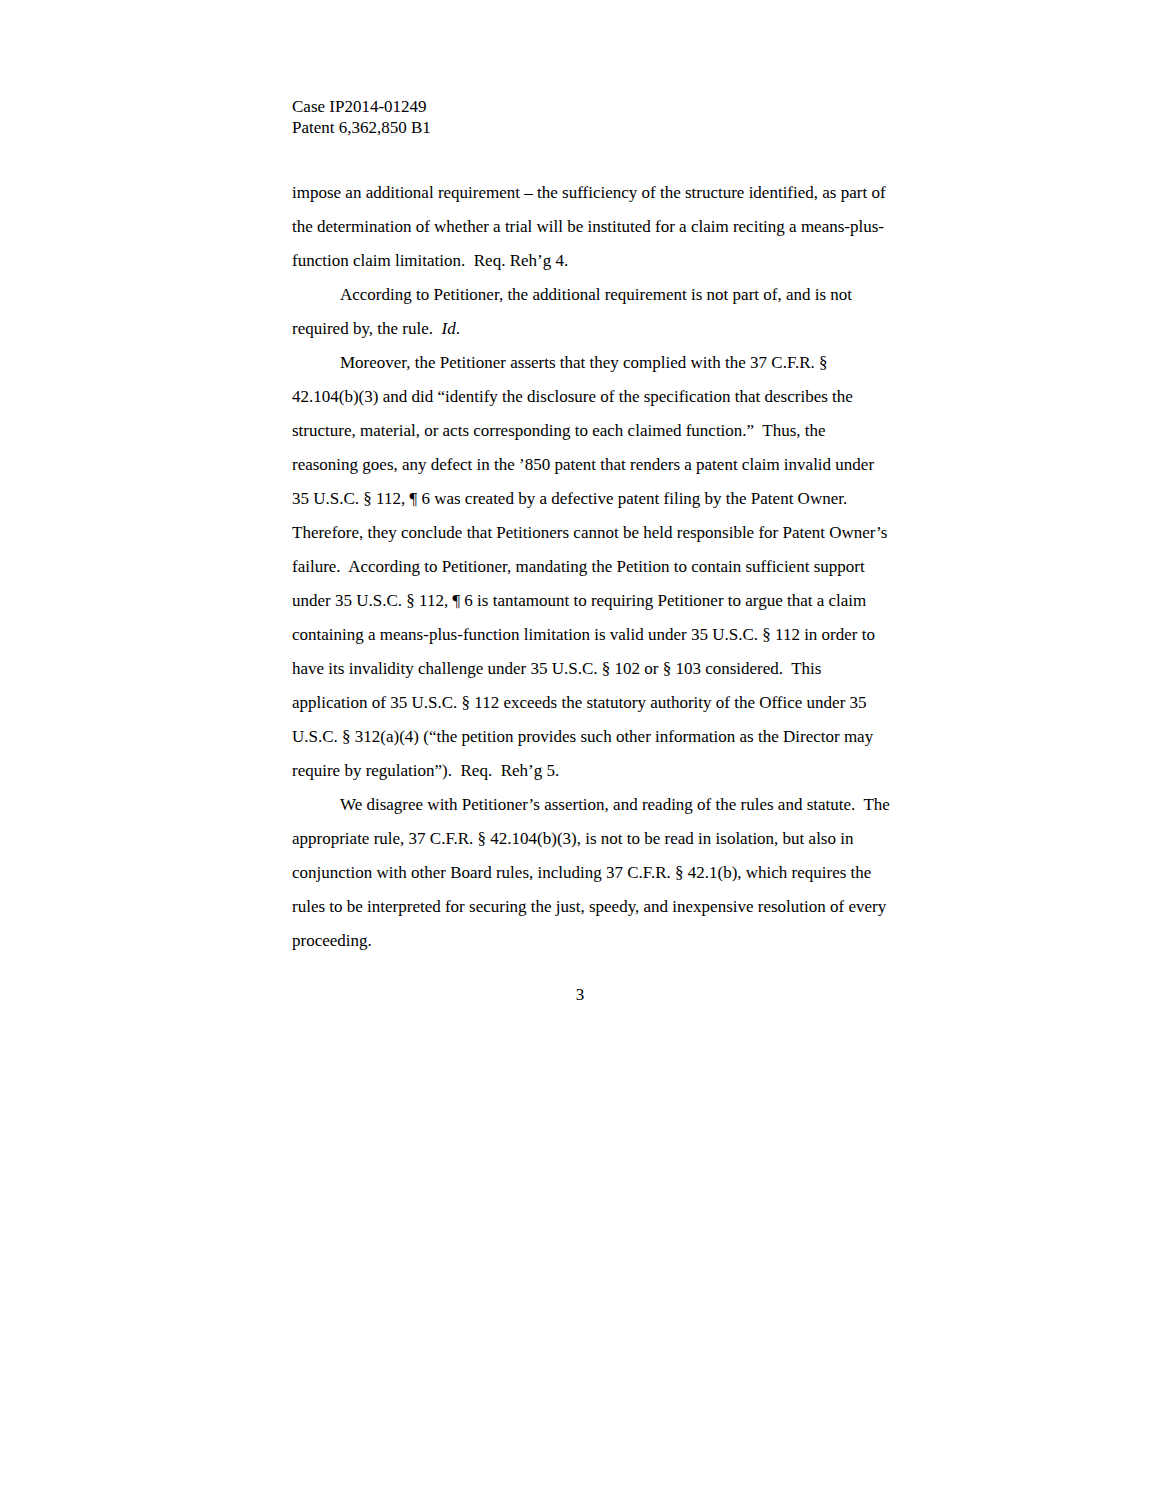Case IP2014-01249
Patent 6,362,850 B1
impose an additional requirement – the sufficiency of the structure identified, as part of the determination of whether a trial will be instituted for a claim reciting a means-plus-function claim limitation. Req. Reh’g 4.
According to Petitioner, the additional requirement is not part of, and is not required by, the rule. Id.
Moreover, the Petitioner asserts that they complied with the 37 C.F.R. § 42.104(b)(3) and did “identify the disclosure of the specification that describes the structure, material, or acts corresponding to each claimed function.” Thus, the reasoning goes, any defect in the ’850 patent that renders a patent claim invalid under 35 U.S.C. § 112, ¶ 6 was created by a defective patent filing by the Patent Owner. Therefore, they conclude that Petitioners cannot be held responsible for Patent Owner’s failure. According to Petitioner, mandating the Petition to contain sufficient support under 35 U.S.C. § 112, ¶ 6 is tantamount to requiring Petitioner to argue that a claim containing a means-plus-function limitation is valid under 35 U.S.C. § 112 in order to have its invalidity challenge under 35 U.S.C. § 102 or § 103 considered. This application of 35 U.S.C. § 112 exceeds the statutory authority of the Office under 35 U.S.C. § 312(a)(4) (“the petition provides such other information as the Director may require by regulation”). Req. Reh’g 5.
We disagree with Petitioner’s assertion, and reading of the rules and statute. The appropriate rule, 37 C.F.R. § 42.104(b)(3), is not to be read in isolation, but also in conjunction with other Board rules, including 37 C.F.R. § 42.1(b), which requires the rules to be interpreted for securing the just, speedy, and inexpensive resolution of every proceeding.
3